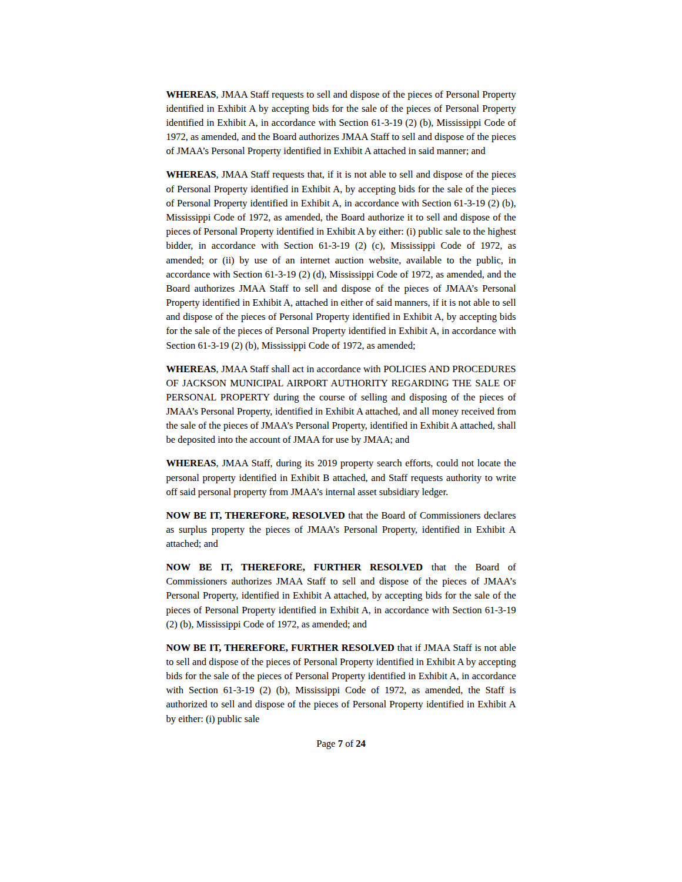WHEREAS, JMAA Staff requests to sell and dispose of the pieces of Personal Property identified in Exhibit A by accepting bids for the sale of the pieces of Personal Property identified in Exhibit A, in accordance with Section 61-3-19 (2) (b), Mississippi Code of 1972, as amended, and the Board authorizes JMAA Staff to sell and dispose of the pieces of JMAA’s Personal Property identified in Exhibit A attached in said manner; and
WHEREAS, JMAA Staff requests that, if it is not able to sell and dispose of the pieces of Personal Property identified in Exhibit A, by accepting bids for the sale of the pieces of Personal Property identified in Exhibit A, in accordance with Section 61-3-19 (2) (b), Mississippi Code of 1972, as amended, the Board authorize it to sell and dispose of the pieces of Personal Property identified in Exhibit A by either: (i) public sale to the highest bidder, in accordance with Section 61-3-19 (2) (c), Mississippi Code of 1972, as amended; or (ii) by use of an internet auction website, available to the public, in accordance with Section 61-3-19 (2) (d), Mississippi Code of 1972, as amended, and the Board authorizes JMAA Staff to sell and dispose of the pieces of JMAA’s Personal Property identified in Exhibit A, attached in either of said manners, if it is not able to sell and dispose of the pieces of Personal Property identified in Exhibit A, by accepting bids for the sale of the pieces of Personal Property identified in Exhibit A, in accordance with Section 61-3-19 (2) (b), Mississippi Code of 1972, as amended;
WHEREAS, JMAA Staff shall act in accordance with POLICIES AND PROCEDURES OF JACKSON MUNICIPAL AIRPORT AUTHORITY REGARDING THE SALE OF PERSONAL PROPERTY during the course of selling and disposing of the pieces of JMAA’s Personal Property, identified in Exhibit A attached, and all money received from the sale of the pieces of JMAA’s Personal Property, identified in Exhibit A attached, shall be deposited into the account of JMAA for use by JMAA; and
WHEREAS, JMAA Staff, during its 2019 property search efforts, could not locate the personal property identified in Exhibit B attached, and Staff requests authority to write off said personal property from JMAA’s internal asset subsidiary ledger.
NOW BE IT, THEREFORE, RESOLVED that the Board of Commissioners declares as surplus property the pieces of JMAA’s Personal Property, identified in Exhibit A attached; and
NOW BE IT, THEREFORE, FURTHER RESOLVED that the Board of Commissioners authorizes JMAA Staff to sell and dispose of the pieces of JMAA’s Personal Property, identified in Exhibit A attached, by accepting bids for the sale of the pieces of Personal Property identified in Exhibit A, in accordance with Section 61-3-19 (2) (b), Mississippi Code of 1972, as amended; and
NOW BE IT, THEREFORE, FURTHER RESOLVED that if JMAA Staff is not able to sell and dispose of the pieces of Personal Property identified in Exhibit A by accepting bids for the sale of the pieces of Personal Property identified in Exhibit A, in accordance with Section 61-3-19 (2) (b), Mississippi Code of 1972, as amended, the Staff is authorized to sell and dispose of the pieces of Personal Property identified in Exhibit A by either: (i) public sale
Page 7 of 24